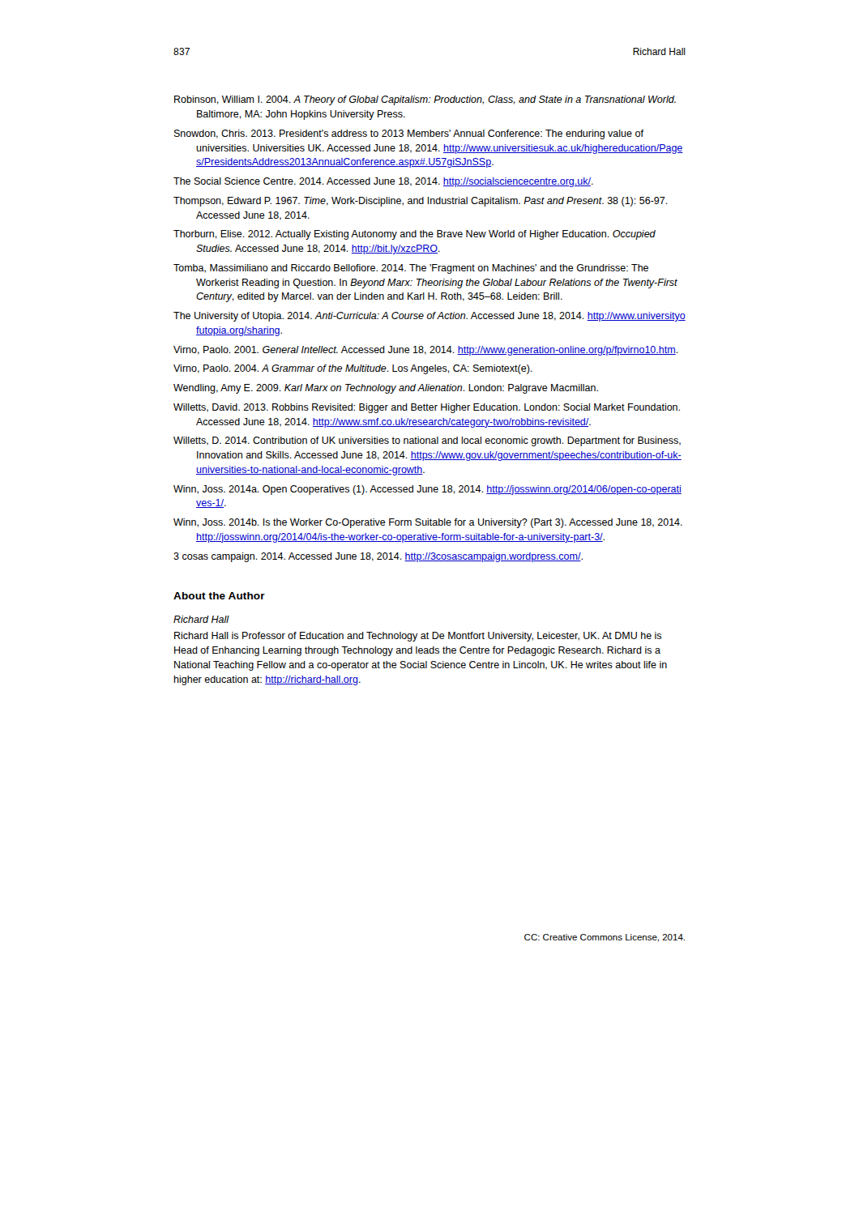837 Richard Hall
Robinson, William I. 2004. A Theory of Global Capitalism: Production, Class, and State in a Transnational World. Baltimore, MA: John Hopkins University Press.
Snowdon, Chris. 2013. President's address to 2013 Members' Annual Conference: The enduring value of universities. Universities UK. Accessed June 18, 2014. http://www.universitiesuk.ac.uk/highereducation/Pages/PresidentsAddress2013AnnualConference.aspx#.U57giSJnSSp.
The Social Science Centre. 2014. Accessed June 18, 2014. http://socialsciencecentre.org.uk/.
Thompson, Edward P. 1967. Time, Work-Discipline, and Industrial Capitalism. Past and Present. 38 (1): 56-97. Accessed June 18, 2014.
Thorburn, Elise. 2012. Actually Existing Autonomy and the Brave New World of Higher Education. Occupied Studies. Accessed June 18, 2014. http://bit.ly/xzcPRO.
Tomba, Massimiliano and Riccardo Bellofiore. 2014. The 'Fragment on Machines' and the Grundrisse: The Workerist Reading in Question. In Beyond Marx: Theorising the Global Labour Relations of the Twenty-First Century, edited by Marcel. van der Linden and Karl H. Roth, 345–68. Leiden: Brill.
The University of Utopia. 2014. Anti-Curricula: A Course of Action. Accessed June 18, 2014. http://www.universityofutopia.org/sharing.
Virno, Paolo. 2001. General Intellect. Accessed June 18, 2014. http://www.generation-online.org/p/fpvirno10.htm.
Virno, Paolo. 2004. A Grammar of the Multitude. Los Angeles, CA: Semiotext(e).
Wendling, Amy E. 2009. Karl Marx on Technology and Alienation. London: Palgrave Macmillan.
Willetts, David. 2013. Robbins Revisited: Bigger and Better Higher Education. London: Social Market Foundation. Accessed June 18, 2014. http://www.smf.co.uk/research/category-two/robbins-revisited/.
Willetts, D. 2014. Contribution of UK universities to national and local economic growth. Department for Business, Innovation and Skills. Accessed June 18, 2014. https://www.gov.uk/government/speeches/contribution-of-uk-universities-to-national-and-local-economic-growth.
Winn, Joss. 2014a. Open Cooperatives (1). Accessed June 18, 2014. http://josswinn.org/2014/06/open-co-operatives-1/.
Winn, Joss. 2014b. Is the Worker Co-Operative Form Suitable for a University? (Part 3). Accessed June 18, 2014. http://josswinn.org/2014/04/is-the-worker-co-operative-form-suitable-for-a-university-part-3/.
3 cosas campaign. 2014. Accessed June 18, 2014. http://3cosascampaign.wordpress.com/.
About the Author
Richard Hall
Richard Hall is Professor of Education and Technology at De Montfort University, Leicester, UK. At DMU he is Head of Enhancing Learning through Technology and leads the Centre for Pedagogic Research. Richard is a National Teaching Fellow and a co-operator at the Social Science Centre in Lincoln, UK. He writes about life in higher education at: http://richard-hall.org.
CC: Creative Commons License, 2014.